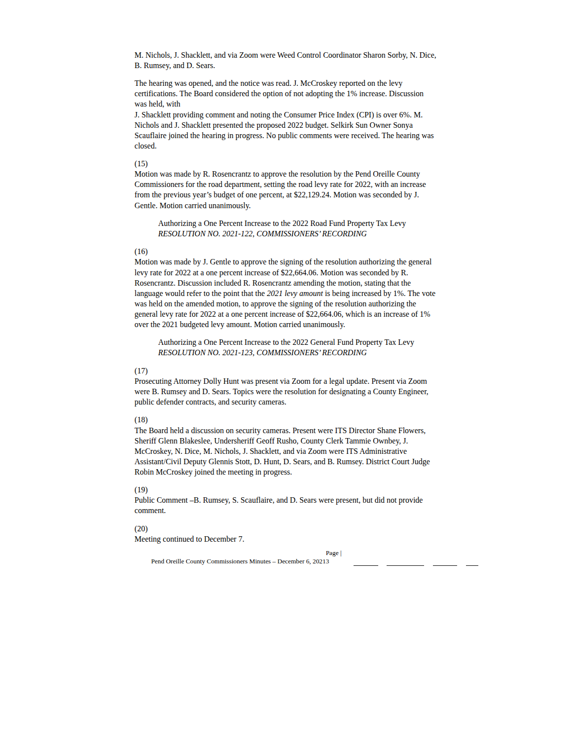M. Nichols, J. Shacklett, and via Zoom were Weed Control Coordinator Sharon Sorby, N. Dice,
B. Rumsey, and D. Sears.
The hearing was opened, and the notice was read. J. McCroskey reported on the levy certifications. The Board considered the option of not adopting the 1% increase. Discussion was held, with
J. Shacklett providing comment and noting the Consumer Price Index (CPI) is over 6%. M. Nichols and J. Shacklett presented the proposed 2022 budget. Selkirk Sun Owner Sonya Scauflaire joined the hearing in progress. No public comments were received. The hearing was closed.
(15)
Motion was made by R. Rosencrantz to approve the resolution by the Pend Oreille County Commissioners for the road department, setting the road levy rate for 2022, with an increase from the previous year’s budget of one percent, at $22,129.24. Motion was seconded by J. Gentle. Motion carried unanimously.
Authorizing a One Percent Increase to the 2022 Road Fund Property Tax Levy
RESOLUTION NO. 2021-122, COMMISSIONERS’ RECORDING
(16)
Motion was made by J. Gentle to approve the signing of the resolution authorizing the general levy rate for 2022 at a one percent increase of $22,664.06. Motion was seconded by R. Rosencrantz. Discussion included R. Rosencrantz amending the motion, stating that the language would refer to the point that the 2021 levy amount is being increased by 1%. The vote was held on the amended motion, to approve the signing of the resolution authorizing the general levy rate for 2022 at a one percent increase of $22,664.06, which is an increase of 1% over the 2021 budgeted levy amount. Motion carried unanimously.
Authorizing a One Percent Increase to the 2022 General Fund Property Tax Levy
RESOLUTION NO. 2021-123, COMMISSIONERS’ RECORDING
(17)
Prosecuting Attorney Dolly Hunt was present via Zoom for a legal update. Present via Zoom were B. Rumsey and D. Sears. Topics were the resolution for designating a County Engineer, public defender contracts, and security cameras.
(18)
The Board held a discussion on security cameras. Present were ITS Director Shane Flowers, Sheriff Glenn Blakeslee, Undersheriff Geoff Rusho, County Clerk Tammie Ownbey, J. McCroskey, N. Dice, M. Nichols, J. Shacklett, and via Zoom were ITS Administrative Assistant/Civil Deputy Glennis Stott, D. Hunt, D. Sears, and B. Rumsey. District Court Judge Robin McCroskey joined the meeting in progress.
(19)
Public Comment –B. Rumsey, S. Scauflaire, and D. Sears were present, but did not provide comment.
(20)
Meeting continued to December 7.
Pend Oreille County Commissioners Minutes – December 6, 2021
Page | 3